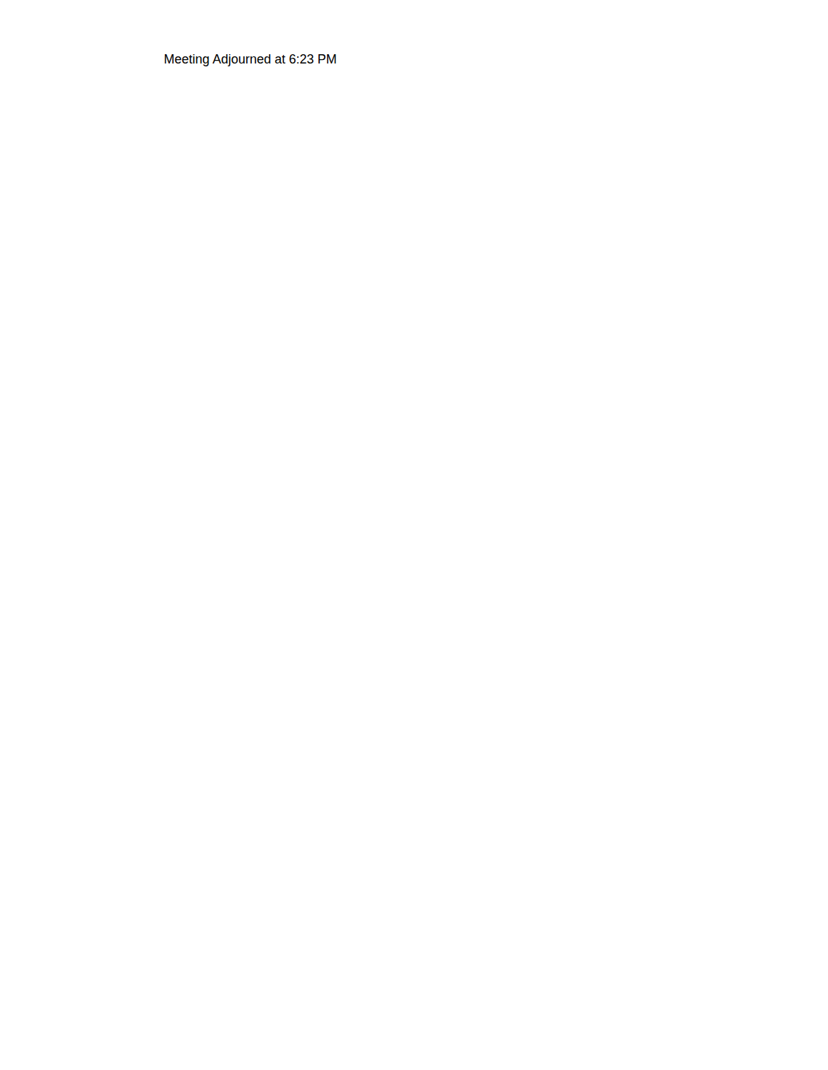Meeting Adjourned at 6:23 PM